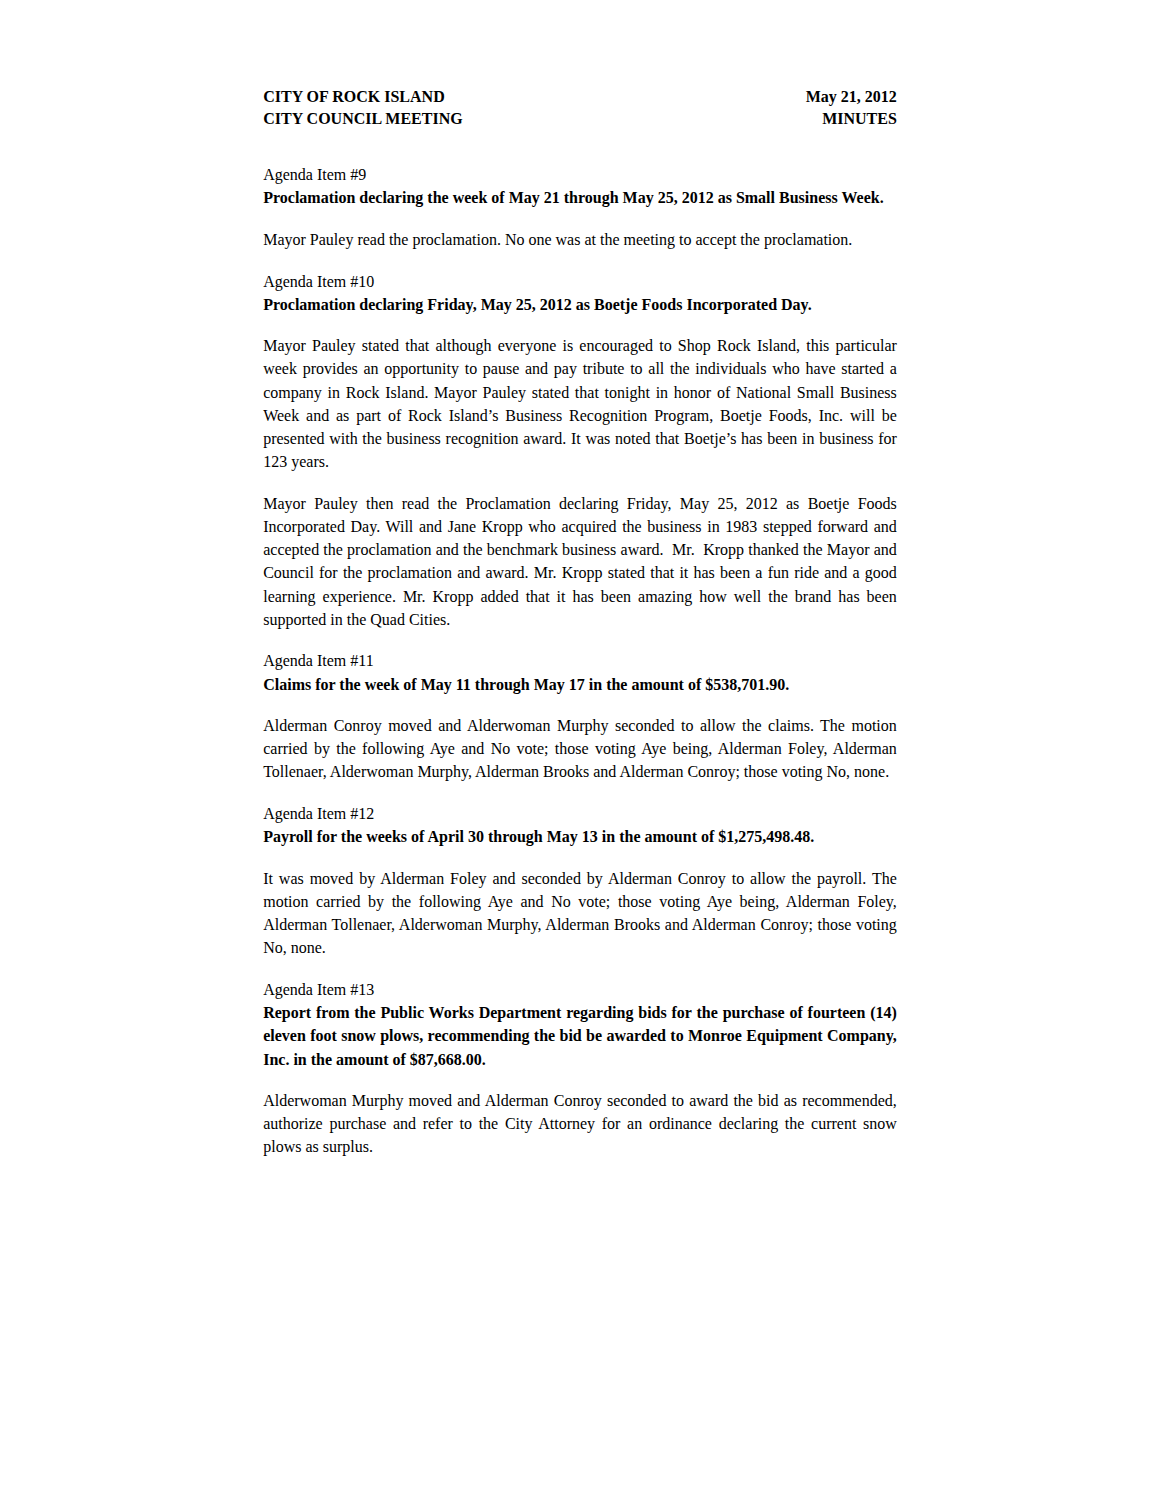CITY OF ROCK ISLAND
CITY COUNCIL MEETING
May 21, 2012
MINUTES
Agenda Item #9
Proclamation declaring the week of May 21 through May 25, 2012 as Small Business Week.
Mayor Pauley read the proclamation. No one was at the meeting to accept the proclamation.
Agenda Item #10
Proclamation declaring Friday, May 25, 2012 as Boetje Foods Incorporated Day.
Mayor Pauley stated that although everyone is encouraged to Shop Rock Island, this particular week provides an opportunity to pause and pay tribute to all the individuals who have started a company in Rock Island. Mayor Pauley stated that tonight in honor of National Small Business Week and as part of Rock Island’s Business Recognition Program, Boetje Foods, Inc. will be presented with the business recognition award. It was noted that Boetje’s has been in business for 123 years.
Mayor Pauley then read the Proclamation declaring Friday, May 25, 2012 as Boetje Foods Incorporated Day. Will and Jane Kropp who acquired the business in 1983 stepped forward and accepted the proclamation and the benchmark business award. Mr. Kropp thanked the Mayor and Council for the proclamation and award. Mr. Kropp stated that it has been a fun ride and a good learning experience. Mr. Kropp added that it has been amazing how well the brand has been supported in the Quad Cities.
Agenda Item #11
Claims for the week of May 11 through May 17 in the amount of $538,701.90.
Alderman Conroy moved and Alderwoman Murphy seconded to allow the claims. The motion carried by the following Aye and No vote; those voting Aye being, Alderman Foley, Alderman Tollenaer, Alderwoman Murphy, Alderman Brooks and Alderman Conroy; those voting No, none.
Agenda Item #12
Payroll for the weeks of April 30 through May 13 in the amount of $1,275,498.48.
It was moved by Alderman Foley and seconded by Alderman Conroy to allow the payroll. The motion carried by the following Aye and No vote; those voting Aye being, Alderman Foley, Alderman Tollenaer, Alderwoman Murphy, Alderman Brooks and Alderman Conroy; those voting No, none.
Agenda Item #13
Report from the Public Works Department regarding bids for the purchase of fourteen (14) eleven foot snow plows, recommending the bid be awarded to Monroe Equipment Company, Inc. in the amount of $87,668.00.
Alderwoman Murphy moved and Alderman Conroy seconded to award the bid as recommended, authorize purchase and refer to the City Attorney for an ordinance declaring the current snow plows as surplus.